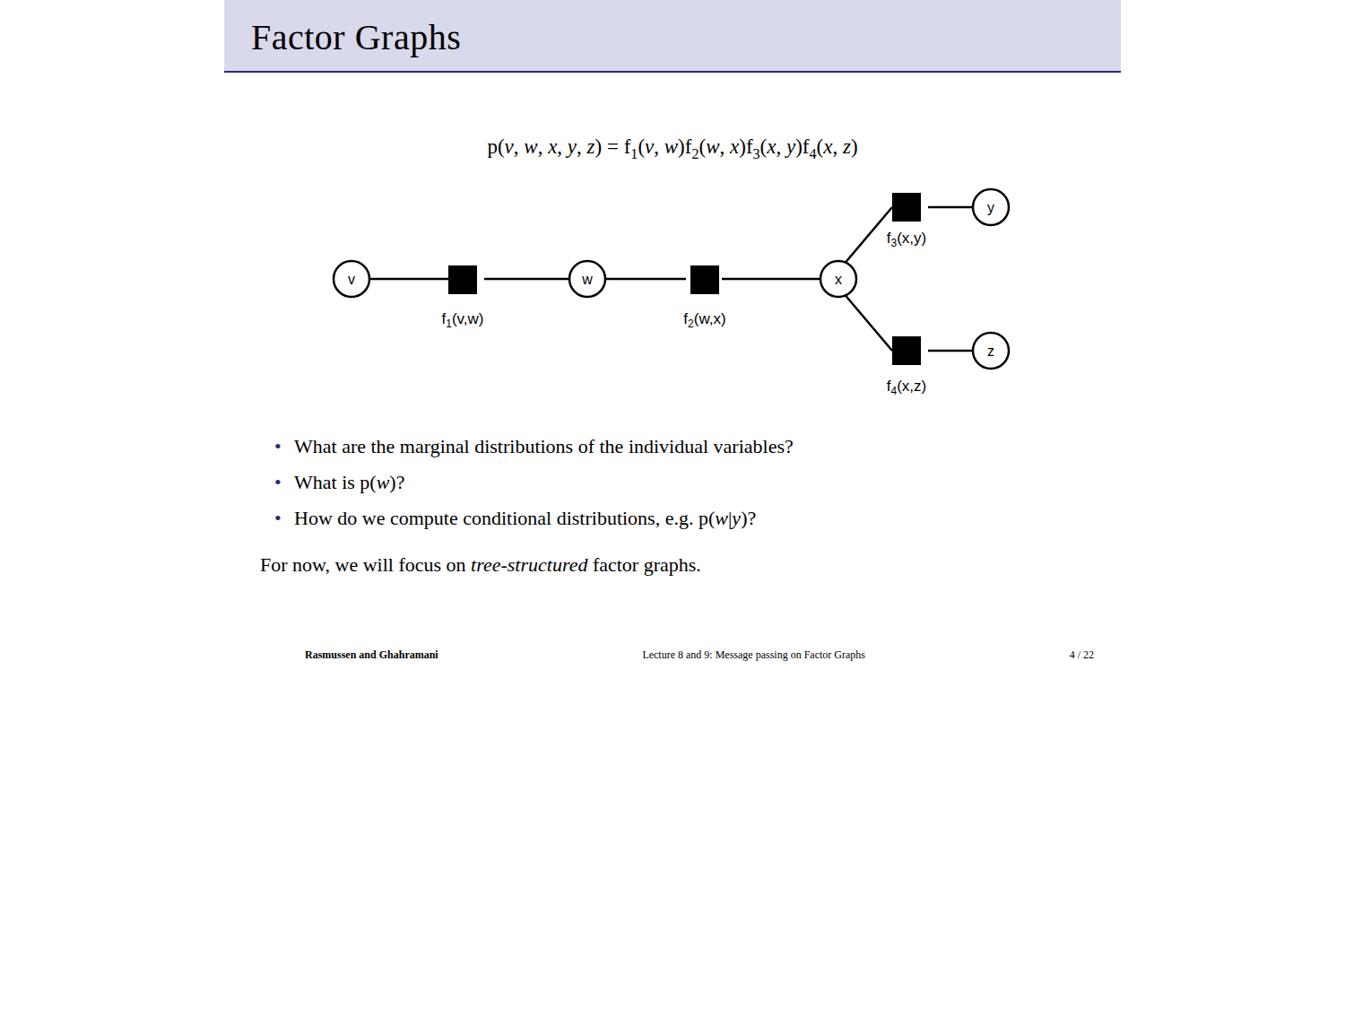Factor Graphs
p(v, w, x, y, z) = f1(v, w)f2(w, x)f3(x, y)f4(x, z)
v w x y z f1(v,w) f2(w,x) f3(x,y) f4(x,z)
What are the marginal distributions of the individual variables?
What is p(w)?
How do we compute conditional distributions, e.g. p(w|y)?
For now, we will focus on tree-structured factor graphs.
Rasmussen and Ghahramani
Lecture 8 and 9: Message passing on Factor Graphs
4 / 22